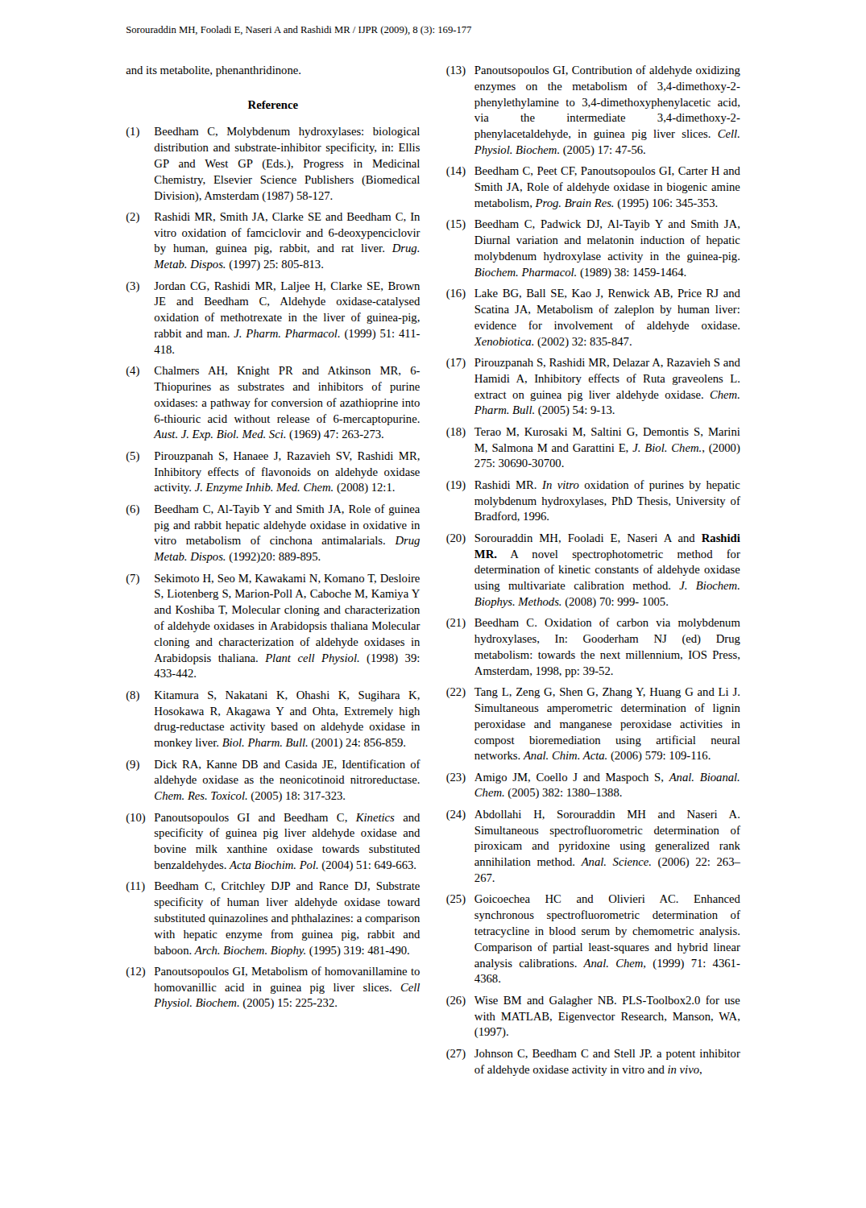Sorouraddin MH, Fooladi E, Naseri A and Rashidi MR / IJPR (2009), 8 (3): 169-177
and its metabolite, phenanthridinone.
Reference
Beedham C, Molybdenum hydroxylases: biological distribution and substrate-inhibitor specificity, in: Ellis GP and West GP (Eds.), Progress in Medicinal Chemistry, Elsevier Science Publishers (Biomedical Division), Amsterdam (1987) 58-127.
Rashidi MR, Smith JA, Clarke SE and Beedham C, In vitro oxidation of famciclovir and 6-deoxypenciclovir by human, guinea pig, rabbit, and rat liver. Drug. Metab. Dispos. (1997) 25: 805-813.
Jordan CG, Rashidi MR, Laljee H, Clarke SE, Brown JE and Beedham C, Aldehyde oxidase-catalysed oxidation of methotrexate in the liver of guinea-pig, rabbit and man. J. Pharm. Pharmacol. (1999) 51: 411-418.
Chalmers AH, Knight PR and Atkinson MR, 6-Thiopurines as substrates and inhibitors of purine oxidases: a pathway for conversion of azathioprine into 6-thiouric acid without release of 6-mercaptopurine. Aust. J. Exp. Biol. Med. Sci. (1969) 47: 263-273.
Pirouzpanah S, Hanaee J, Razavieh SV, Rashidi MR, Inhibitory effects of flavonoids on aldehyde oxidase activity. J. Enzyme Inhib. Med. Chem. (2008) 12:1.
Beedham C, Al-Tayib Y and Smith JA, Role of guinea pig and rabbit hepatic aldehyde oxidase in oxidative in vitro metabolism of cinchona antimalarials. Drug Metab. Dispos. (1992)20: 889-895.
Sekimoto H, Seo M, Kawakami N, Komano T, Desloire S, Liotenberg S, Marion-Poll A, Caboche M, Kamiya Y and Koshiba T, Molecular cloning and characterization of aldehyde oxidases in Arabidopsis thaliana Molecular cloning and characterization of aldehyde oxidases in Arabidopsis thaliana. Plant cell Physiol. (1998) 39: 433-442.
Kitamura S, Nakatani K, Ohashi K, Sugihara K, Hosokawa R, Akagawa Y and Ohta, Extremely high drug-reductase activity based on aldehyde oxidase in monkey liver. Biol. Pharm. Bull. (2001) 24: 856-859.
Dick RA, Kanne DB and Casida JE, Identification of aldehyde oxidase as the neonicotinoid nitroreductase. Chem. Res. Toxicol. (2005) 18: 317-323.
Panoutsopoulos GI and Beedham C, Kinetics and specificity of guinea pig liver aldehyde oxidase and bovine milk xanthine oxidase towards substituted benzaldehydes. Acta Biochim. Pol. (2004) 51: 649-663.
Beedham C, Critchley DJP and Rance DJ, Substrate specificity of human liver aldehyde oxidase toward substituted quinazolines and phthalazines: a comparison with hepatic enzyme from guinea pig, rabbit and baboon. Arch. Biochem. Biophy. (1995) 319: 481-490.
Panoutsopoulos GI, Metabolism of homovanillamine to homovanillic acid in guinea pig liver slices. Cell Physiol. Biochem. (2005) 15: 225-232.
Panoutsopoulos GI, Contribution of aldehyde oxidizing enzymes on the metabolism of 3,4-dimethoxy-2-phenylethylamine to 3,4-dimethoxyphenylacetic acid, via the intermediate 3,4-dimethoxy-2-phenylacetaldehyde, in guinea pig liver slices. Cell. Physiol. Biochem. (2005) 17: 47-56.
Beedham C, Peet CF, Panoutsopoulos GI, Carter H and Smith JA, Role of aldehyde oxidase in biogenic amine metabolism, Prog. Brain Res. (1995) 106: 345-353.
Beedham C, Padwick DJ, Al-Tayib Y and Smith JA, Diurnal variation and melatonin induction of hepatic molybdenum hydroxylase activity in the guinea-pig. Biochem. Pharmacol. (1989) 38: 1459-1464.
Lake BG, Ball SE, Kao J, Renwick AB, Price RJ and Scatina JA, Metabolism of zaleplon by human liver: evidence for involvement of aldehyde oxidase. Xenobiotica. (2002) 32: 835-847.
Pirouzpanah S, Rashidi MR, Delazar A, Razavieh S and Hamidi A, Inhibitory effects of Ruta graveolens L. extract on guinea pig liver aldehyde oxidase. Chem. Pharm. Bull. (2005) 54: 9-13.
Terao M, Kurosaki M, Saltini G, Demontis S, Marini M, Salmona M and Garattini E, J. Biol. Chem., (2000) 275: 30690-30700.
Rashidi MR. In vitro oxidation of purines by hepatic molybdenum hydroxylases, PhD Thesis, University of Bradford, 1996.
Sorouraddin MH, Fooladi E, Naseri A and Rashidi MR. A novel spectrophotometric method for determination of kinetic constants of aldehyde oxidase using multivariate calibration method. J. Biochem. Biophys. Methods. (2008) 70: 999- 1005.
Beedham C. Oxidation of carbon via molybdenum hydroxylases, In: Gooderham NJ (ed) Drug metabolism: towards the next millennium, IOS Press, Amsterdam, 1998, pp: 39-52.
Tang L, Zeng G, Shen G, Zhang Y, Huang G and Li J. Simultaneous amperometric determination of lignin peroxidase and manganese peroxidase activities in compost bioremediation using artificial neural networks. Anal. Chim. Acta. (2006) 579: 109-116.
Amigo JM, Coello J and Maspoch S, Anal. Bioanal. Chem. (2005) 382: 1380–1388.
Abdollahi H, Sorouraddin MH and Naseri A. Simultaneous spectrofluorometric determination of piroxicam and pyridoxine using generalized rank annihilation method. Anal. Science. (2006) 22: 263–267.
Goicoechea HC and Olivieri AC. Enhanced synchronous spectrofluorometric determination of tetracycline in blood serum by chemometric analysis. Comparison of partial least-squares and hybrid linear analysis calibrations. Anal. Chem, (1999) 71: 4361-4368.
Wise BM and Galagher NB. PLS-Toolbox2.0 for use with MATLAB, Eigenvector Research, Manson, WA, (1997).
Johnson C, Beedham C and Stell JP. a potent inhibitor of aldehyde oxidase activity in vitro and in vivo,